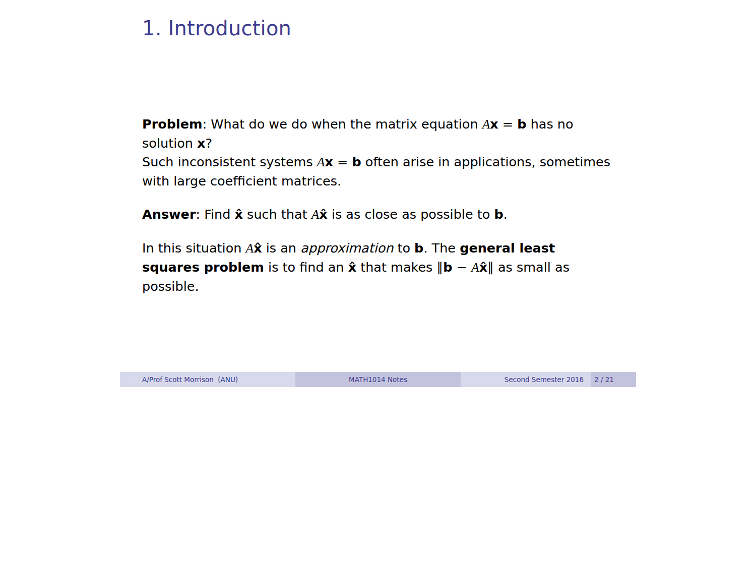1. Introduction
Problem: What do we do when the matrix equation Ax = b has no solution x?
Such inconsistent systems Ax = b often arise in applications, sometimes with large coefficient matrices.
Answer: Find x̂ such that Ax̂ is as close as possible to b.
In this situation Ax̂ is an approximation to b. The general least squares problem is to find an x̂ that makes ∥b − Ax̂∥ as small as possible.
A/Prof Scott Morrison (ANU)
MATH1014 Notes
Second Semester 2016
2 / 21